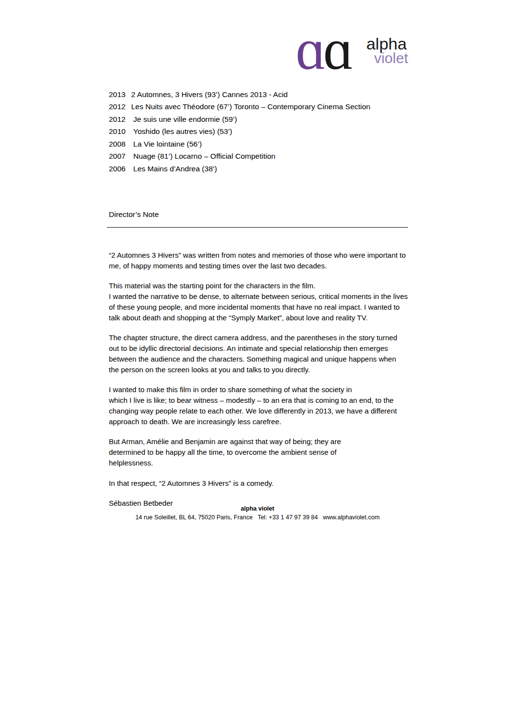ɑɑ alpha violet
20132 Automnes, 3 Hivers (93’) Cannes 2013 - Acid
2012 Les Nuits avec Théodore (67’) Toronto – Contemporary Cinema Section
2012 Je suis une ville endormie (59’)
2010 Yoshido (les autres vies) (53’)
2008 La Vie lointaine (56’)
2007 Nuage (81’) Locarno – Official Competition
2006 Les Mains d’Andrea (38’)
Director’s Note
“2 Automnes 3 Hivers” was written from notes and memories of those who were important to me, of happy moments and testing times over the last two decades.
This material was the starting point for the characters in the film.
I wanted the narrative to be dense, to alternate between serious, critical moments in the lives of these young people, and more incidental moments that have no real impact. I wanted to talk about death and shopping at the “Symply Market”, about love and reality TV.
The chapter structure, the direct camera address, and the parentheses in the story turned out to be idyllic directorial decisions. An intimate and special relationship then emerges between the audience and the characters. Something magical and unique happens when the person on the screen looks at you and talks to you directly.
I wanted to make this film in order to share something of what the society in
which I live is like; to bear witness – modestly – to an era that is coming to an end, to the changing way people relate to each other. We love differently in 2013, we have a different approach to death. We are increasingly less carefree.
But Arman, Amélie and Benjamin are against that way of being; they are
determined to be happy all the time, to overcome the ambient sense of
helplessness.
In that respect, “2 Automnes 3 Hivers” is a comedy.
Sébastien Betbeder
alpha violet
14 rue Soleillet, BL 64, 75020 Paris, France Tel: +33 1 47 97 39 84 www.alphaviolet.com